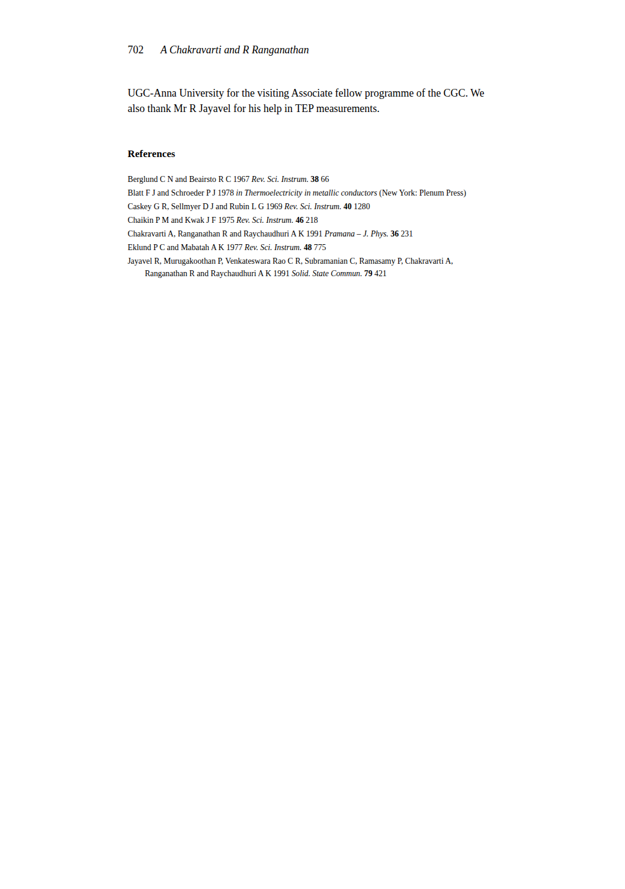702 A Chakravarti and R Ranganathan
UGC-Anna University for the visiting Associate fellow programme of the CGC. We also thank Mr R Jayavel for his help in TEP measurements.
References
Berglund C N and Beairsto R C 1967 Rev. Sci. Instrum. 38 66
Blatt F J and Schroeder P J 1978 in Thermoelectricity in metallic conductors (New York: Plenum Press)
Caskey G R, Sellmyer D J and Rubin L G 1969 Rev. Sci. Instrum. 40 1280
Chaikin P M and Kwak J F 1975 Rev. Sci. Instrum. 46 218
Chakravarti A, Ranganathan R and Raychaudhuri A K 1991 Pramana – J. Phys. 36 231
Eklund P C and Mabatah A K 1977 Rev. Sci. Instrum. 48 775
Jayavel R, Murugakoothan P, Venkateswara Rao C R, Subramanian C, Ramasamy P, Chakravarti A, Ranganathan R and Raychaudhuri A K 1991 Solid. State Commun. 79 421